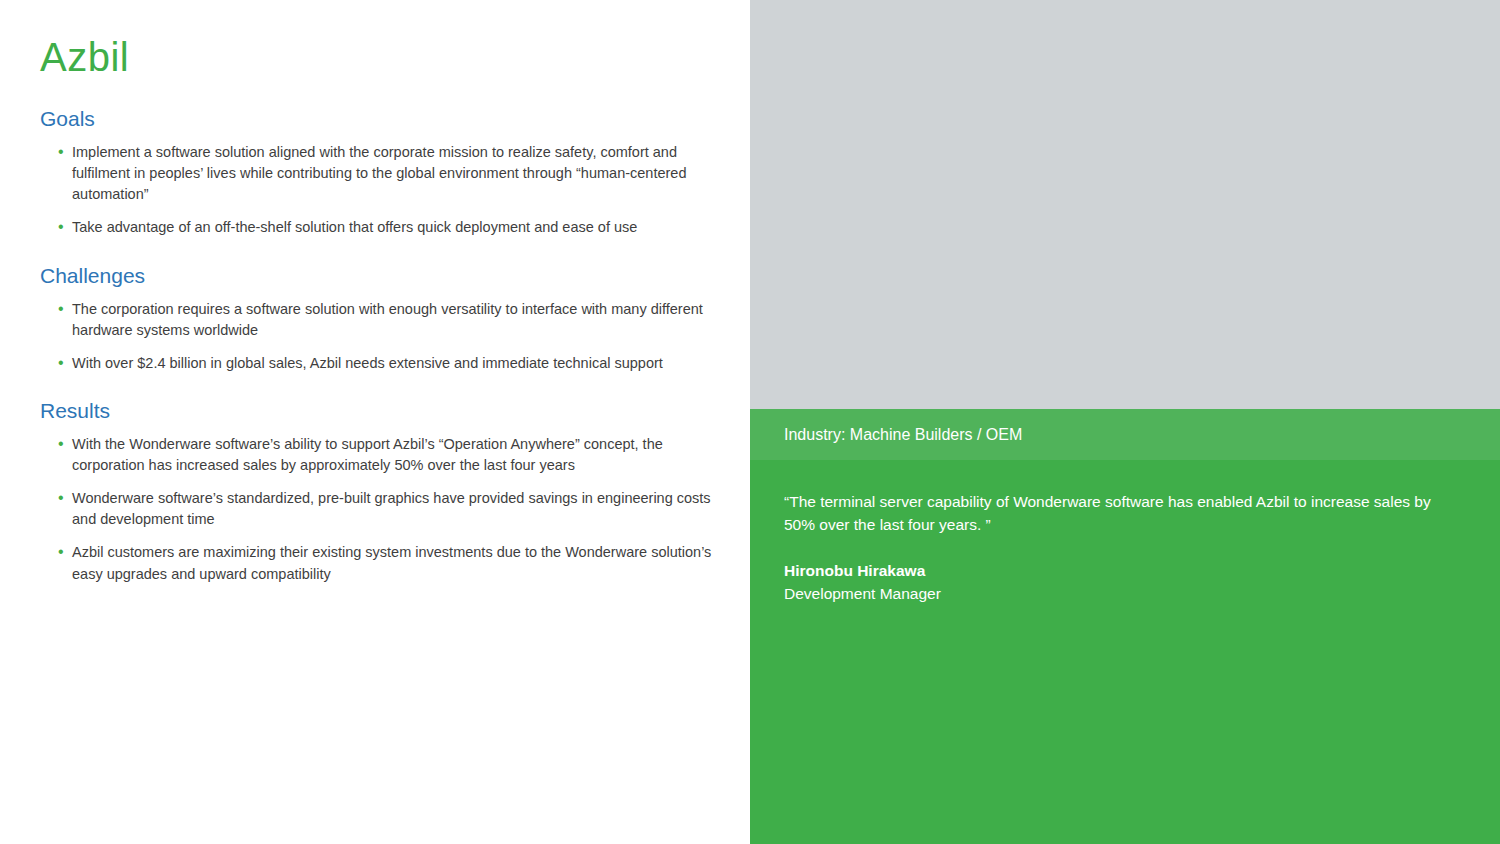Azbil
Goals
Implement a software solution aligned with the corporate mission to realize safety, comfort and fulfilment in peoples’ lives while contributing to the global environment through “human-centered automation”
Take advantage of an off-the-shelf solution that offers quick deployment and ease of use
Challenges
The corporation requires a software solution with enough versatility to interface with many different hardware systems worldwide
With over $2.4 billion in global sales, Azbil needs extensive and immediate technical support
Results
With the Wonderware software’s ability to support Azbil’s “Operation Anywhere” concept, the corporation has increased sales by approximately 50% over the last four years
Wonderware software’s standardized, pre-built graphics have provided savings in engineering costs and development time
Azbil customers are maximizing their existing system investments due to the Wonderware solution’s easy upgrades and upward compatibility
Industry: Machine Builders / OEM
“The terminal server capability of Wonderware software has enabled Azbil to increase sales by 50% over the last four years. ”
Hironobu Hirakawa
Development Manager